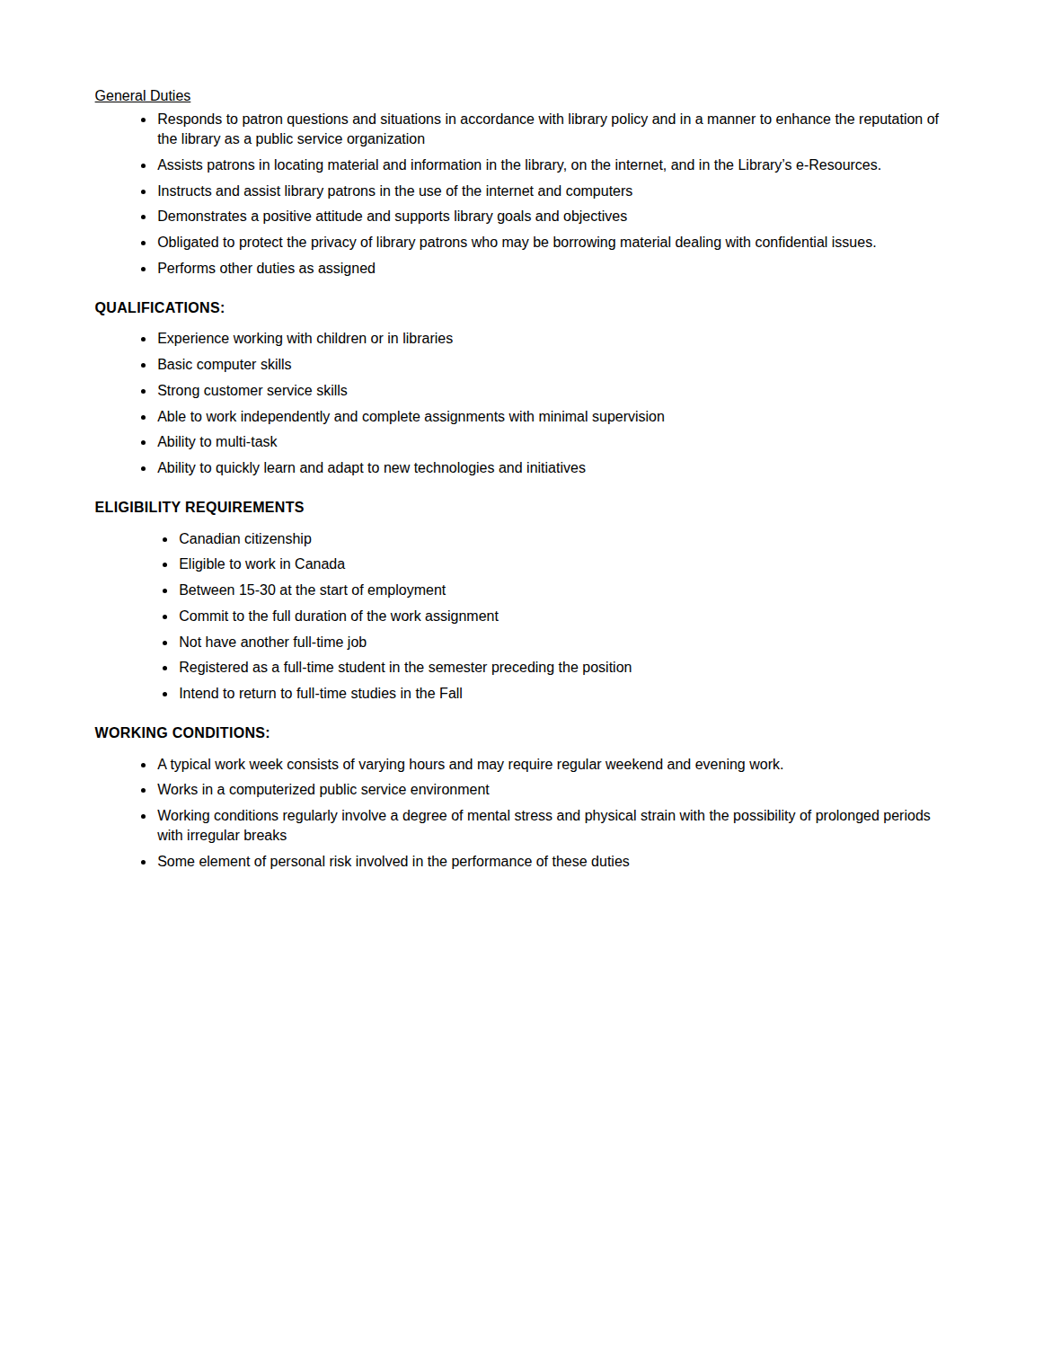General Duties
Responds to patron questions and situations in accordance with library policy and in a manner to enhance the reputation of the library as a public service organization
Assists patrons in locating material and information in the library, on the internet, and in the Library’s e-Resources.
Instructs and assist library patrons in the use of the internet and computers
Demonstrates a positive attitude and supports library goals and objectives
Obligated to protect the privacy of library patrons who may be borrowing material dealing with confidential issues.
Performs other duties as assigned
QUALIFICATIONS:
Experience working with children or in libraries
Basic computer skills
Strong customer service skills
Able to work independently and complete assignments with minimal supervision
Ability to multi-task
Ability to quickly learn and adapt to new technologies and initiatives
ELIGIBILITY REQUIREMENTS
Canadian citizenship
Eligible to work in Canada
Between 15-30 at the start of employment
Commit to the full duration of the work assignment
Not have another full-time job
Registered as a full-time student in the semester preceding the position
Intend to return to full-time studies in the Fall
WORKING CONDITIONS:
A typical work week consists of varying hours and may require regular weekend and evening work.
Works in a computerized public service environment
Working conditions regularly involve a degree of mental stress and physical strain with the possibility of prolonged periods with irregular breaks
Some element of personal risk involved in the performance of these duties